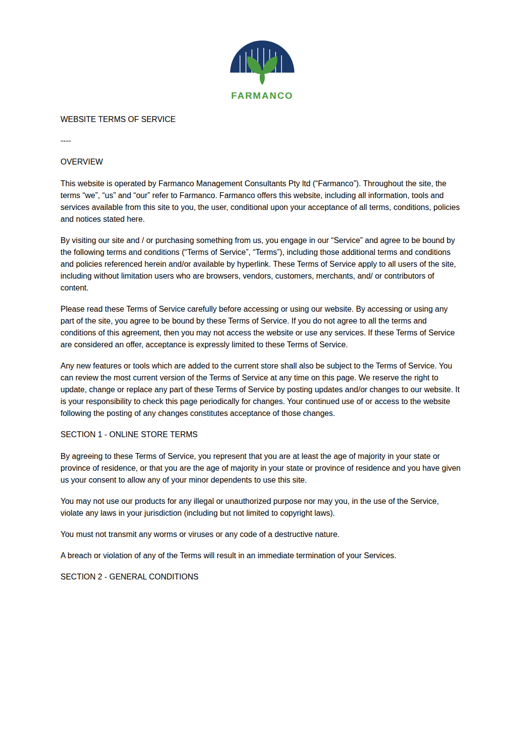FARMANCO
WEBSITE TERMS OF SERVICE
----
OVERVIEW
This website is operated by Farmanco Management Consultants Pty ltd (“Farmanco”). Throughout the site, the terms “we”, “us” and “our” refer to Farmanco. Farmanco offers this website, including all information, tools and services available from this site to you, the user, conditional upon your acceptance of all terms, conditions, policies and notices stated here.
By visiting our site and / or purchasing something from us, you engage in our “Service” and agree to be bound by the following terms and conditions (“Terms of Service”, “Terms”), including those additional terms and conditions and policies referenced herein and/or available by hyperlink. These Terms of Service apply to all users of the site, including without limitation users who are browsers, vendors, customers, merchants, and/ or contributors of content.
Please read these Terms of Service carefully before accessing or using our website. By accessing or using any part of the site, you agree to be bound by these Terms of Service. If you do not agree to all the terms and conditions of this agreement, then you may not access the website or use any services. If these Terms of Service are considered an offer, acceptance is expressly limited to these Terms of Service.
Any new features or tools which are added to the current store shall also be subject to the Terms of Service. You can review the most current version of the Terms of Service at any time on this page. We reserve the right to update, change or replace any part of these Terms of Service by posting updates and/or changes to our website. It is your responsibility to check this page periodically for changes. Your continued use of or access to the website following the posting of any changes constitutes acceptance of those changes.
SECTION 1 - ONLINE STORE TERMS
By agreeing to these Terms of Service, you represent that you are at least the age of majority in your state or province of residence, or that you are the age of majority in your state or province of residence and you have given us your consent to allow any of your minor dependents to use this site.
You may not use our products for any illegal or unauthorized purpose nor may you, in the use of the Service, violate any laws in your jurisdiction (including but not limited to copyright laws).
You must not transmit any worms or viruses or any code of a destructive nature.
A breach or violation of any of the Terms will result in an immediate termination of your Services.
SECTION 2 - GENERAL CONDITIONS